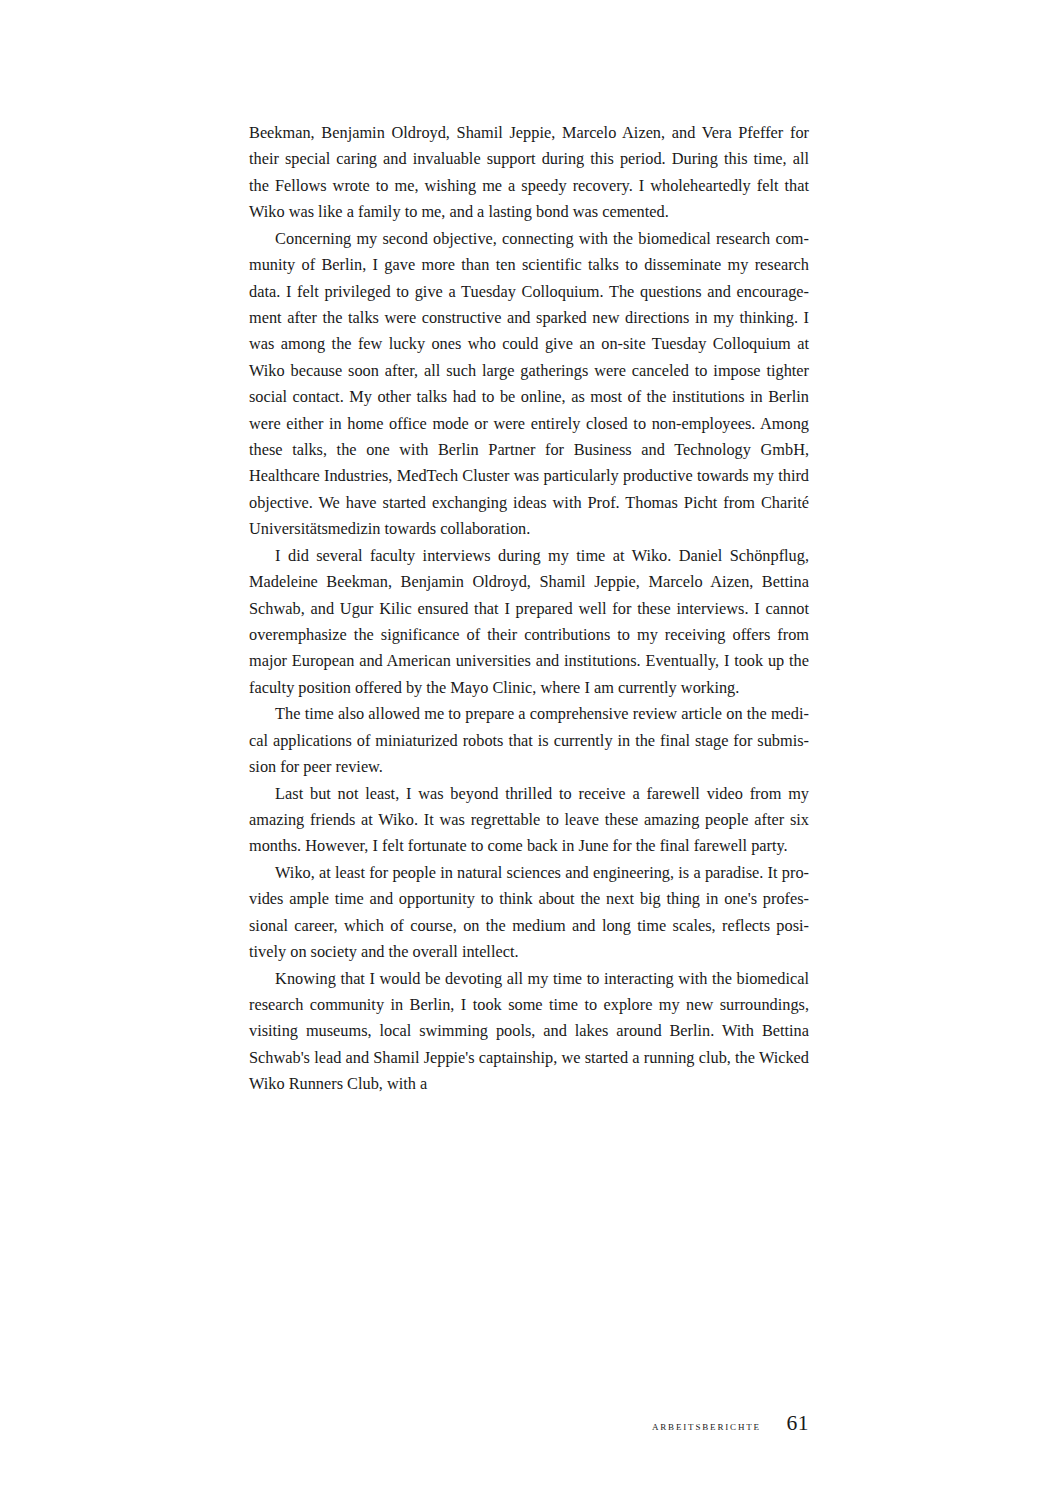Beekman, Benjamin Oldroyd, Shamil Jeppie, Marcelo Aizen, and Vera Pfeffer for their special caring and invaluable support during this period. During this time, all the Fellows wrote to me, wishing me a speedy recovery. I wholeheartedly felt that Wiko was like a family to me, and a lasting bond was cemented.
Concerning my second objective, connecting with the biomedical research community of Berlin, I gave more than ten scientific talks to disseminate my research data. I felt privileged to give a Tuesday Colloquium. The questions and encouragement after the talks were constructive and sparked new directions in my thinking. I was among the few lucky ones who could give an on-site Tuesday Colloquium at Wiko because soon after, all such large gatherings were canceled to impose tighter social contact. My other talks had to be online, as most of the institutions in Berlin were either in home office mode or were entirely closed to non-employees. Among these talks, the one with Berlin Partner for Business and Technology GmbH, Healthcare Industries, MedTech Cluster was particularly productive towards my third objective. We have started exchanging ideas with Prof. Thomas Picht from Charité Universitätsmedizin towards collaboration.
I did several faculty interviews during my time at Wiko. Daniel Schönpflug, Madeleine Beekman, Benjamin Oldroyd, Shamil Jeppie, Marcelo Aizen, Bettina Schwab, and Ugur Kilic ensured that I prepared well for these interviews. I cannot overemphasize the significance of their contributions to my receiving offers from major European and American universities and institutions. Eventually, I took up the faculty position offered by the Mayo Clinic, where I am currently working.
The time also allowed me to prepare a comprehensive review article on the medical applications of miniaturized robots that is currently in the final stage for submission for peer review.
Last but not least, I was beyond thrilled to receive a farewell video from my amazing friends at Wiko. It was regrettable to leave these amazing people after six months. However, I felt fortunate to come back in June for the final farewell party.
Wiko, at least for people in natural sciences and engineering, is a paradise. It provides ample time and opportunity to think about the next big thing in one's professional career, which of course, on the medium and long time scales, reflects positively on society and the overall intellect.
Knowing that I would be devoting all my time to interacting with the biomedical research community in Berlin, I took some time to explore my new surroundings, visiting museums, local swimming pools, and lakes around Berlin. With Bettina Schwab's lead and Shamil Jeppie's captainship, we started a running club, the Wicked Wiko Runners Club, with a
Arbeitsberichte 61